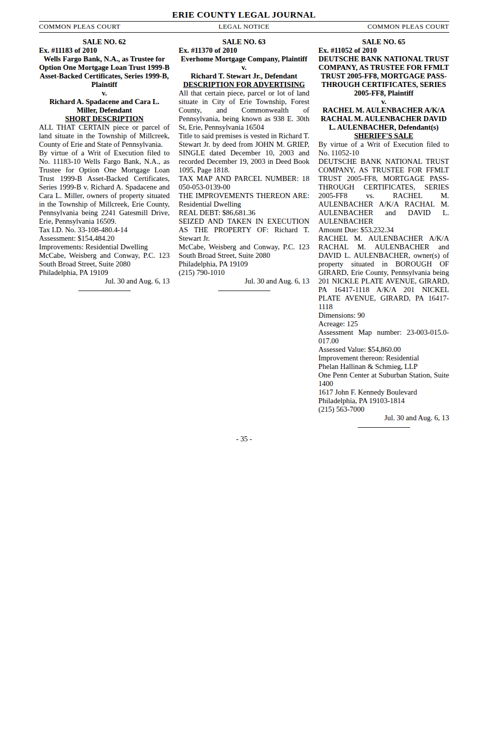ERIE COUNTY LEGAL JOURNAL
COMMON PLEAS COURT LEGAL NOTICE COMMON PLEAS COURT
SALE NO. 62
Ex. #11183 of 2010
Wells Fargo Bank, N.A., as Trustee for Option One Mortgage Loan Trust 1999-B Asset-Backed Certificates, Series 1999-B, Plaintiff
v.
Richard A. Spadacene and Cara L. Miller, Defendant
SHORT DESCRIPTION
ALL THAT CERTAIN piece or parcel of land situate in the Township of Millcreek, County of Erie and State of Pennsylvania.
By virtue of a Writ of Execution filed to No. 11183-10 Wells Fargo Bank, N.A., as Trustee for Option One Mortgage Loan Trust 1999-B Asset-Backed Certificates, Series 1999-B v. Richard A. Spadacene and Cara L. Miller, owners of property situated in the Township of Millcreek, Erie County, Pennsylvania being 2241 Gatesmill Drive, Erie, Pennsylvania 16509.
Tax I.D. No. 33-108-480.4-14
Assessment: $154,484.20
Improvements: Residential Dwelling
McCabe, Weisberg and Conway, P.C. 123 South Broad Street, Suite 2080
Philadelphia, PA 19109
Jul. 30 and Aug. 6, 13
SALE NO. 63
Ex. #11370 of 2010
Everhome Mortgage Company, Plaintiff
v.
Richard T. Stewart Jr., Defendant
DESCRIPTION FOR ADVERTISING
All that certain piece, parcel or lot of land situate in City of Erie Township, Forest County, and Commonwealth of Pennsylvania, being known as 938 E. 30th St, Erie, Pennsylvania 16504
Title to said premises is vested in Richard T. Stewart Jr. by deed from JOHN M. GRIEP, SINGLE dated December 10, 2003 and recorded December 19, 2003 in Deed Book 1095, Page 1818.
TAX MAP AND PARCEL NUMBER: 18 050-053-0139-00
THE IMPROVEMENTS THEREON ARE: Residential Dwelling
REAL DEBT: $86,681.36
SEIZED AND TAKEN IN EXECUTION AS THE PROPERTY OF: Richard T. Stewart Jr.
McCabe, Weisberg and Conway, P.C. 123 South Broad Street, Suite 2080
Philadelphia, PA 19109
(215) 790-1010
Jul. 30 and Aug. 6, 13
SALE NO. 65
Ex. #11052 of 2010
DEUTSCHE BANK NATIONAL TRUST COMPANY, AS TRUSTEE FOR FFMLT TRUST 2005-FF8, MORTGAGE PASS-THROUGH CERTIFICATES, SERIES 2005-FF8, Plaintiff
v.
RACHEL M. AULENBACHER A/K/A RACHAL M. AULENBACHER DAVID L. AULENBACHER, Defendant(s)
SHERIFF'S SALE
By virtue of a Writ of Execution filed to No. 11052-10
DEUTSCHE BANK NATIONAL TRUST COMPANY, AS TRUSTEE FOR FFMLT TRUST 2005-FF8, MORTGAGE PASS-THROUGH CERTIFICATES, SERIES 2005-FF8 vs. RACHEL M. AULENBACHER A/K/A RACHAL M. AULENBACHER and DAVID L. AULENBACHER
Amount Due: $53,232.34
RACHEL M. AULENBACHER A/K/A RACHAL M. AULENBACHER and DAVID L. AULENBACHER, owner(s) of property situated in BOROUGH OF GIRARD, Erie County, Pennsylvania being 201 NICKLE PLATE AVENUE, GIRARD, PA 16417-1118 A/K/A 201 NICKEL PLATE AVENUE, GIRARD, PA 16417-1118
Dimensions: 90
Acreage: 125
Assessment Map number: 23-003-015.0-017.00
Assessed Value: $54,860.00
Improvement thereon: Residential
Phelan Hallinan & Schmieg, LLP
One Penn Center at Suburban Station, Suite 1400
1617 John F. Kennedy Boulevard
Philadelphia, PA 19103-1814
(215) 563-7000
Jul. 30 and Aug. 6, 13
- 35 -